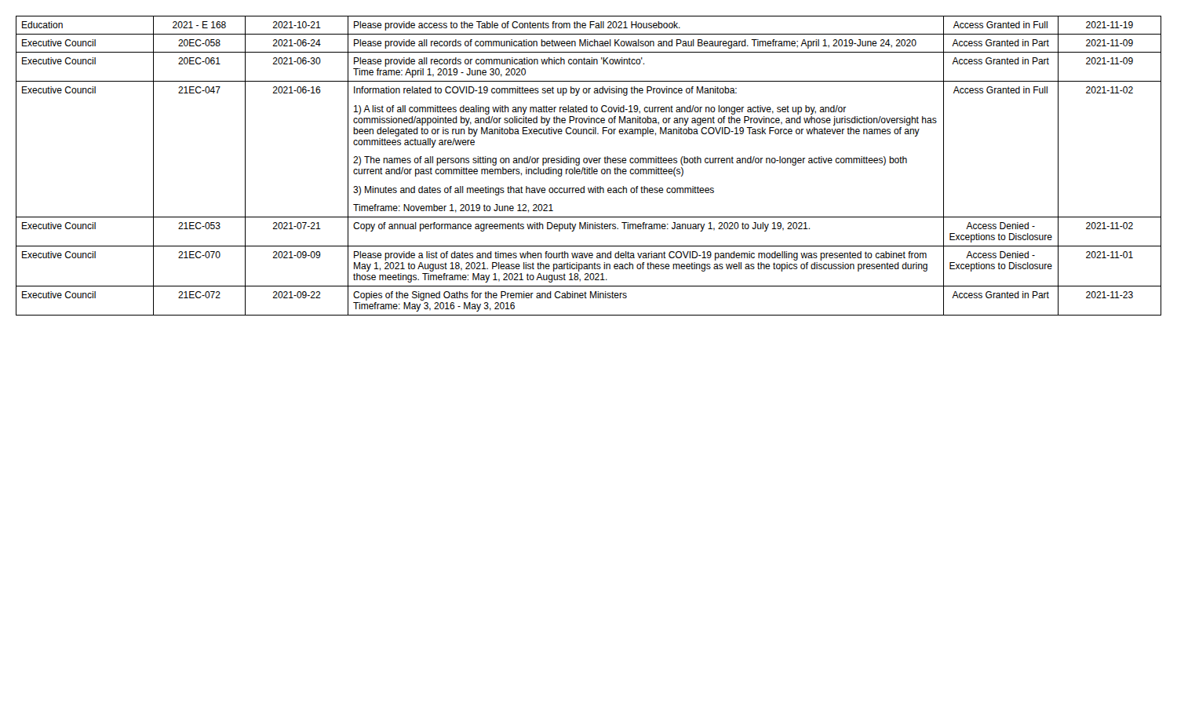| Education | 2021 - E 168 | 2021-10-21 | Please provide access to the Table of Contents from the Fall 2021 Housebook. | Access Granted in Full | 2021-11-19 |
| Executive Council | 20EC-058 | 2021-06-24 | Please provide all records of communication between Michael Kowalson and Paul Beauregard. Timeframe; April 1, 2019-June 24, 2020 | Access Granted in Part | 2021-11-09 |
| Executive Council | 20EC-061 | 2021-06-30 | Please provide all records or communication which contain 'Kowintco'. Time frame: April 1, 2019 - June 30, 2020 | Access Granted in Part | 2021-11-09 |
| Executive Council | 21EC-047 | 2021-06-16 | Information related to COVID-19 committees set up by or advising the Province of Manitoba: 1) A list of all committees dealing with any matter related to Covid-19, current and/or no longer active, set up by, and/or commissioned/appointed by, and/or solicited by the Province of Manitoba, or any agent of the Province, and whose jurisdiction/oversight has been delegated to or is run by Manitoba Executive Council. For example, Manitoba COVID-19 Task Force or whatever the names of any committees actually are/were 2) The names of all persons sitting on and/or presiding over these committees (both current and/or no-longer active committees) both current and/or past committee members, including role/title on the committee(s) 3) Minutes and dates of all meetings that have occurred with each of these committees Timeframe: November 1, 2019 to June 12, 2021 | Access Granted in Full | 2021-11-02 |
| Executive Council | 21EC-053 | 2021-07-21 | Copy of annual performance agreements with Deputy Ministers. Timeframe: January 1, 2020 to July 19, 2021. | Access Denied - Exceptions to Disclosure | 2021-11-02 |
| Executive Council | 21EC-070 | 2021-09-09 | Please provide a list of dates and times when fourth wave and delta variant COVID-19 pandemic modelling was presented to cabinet from May 1, 2021 to August 18, 2021. Please list the participants in each of these meetings as well as the topics of discussion presented during those meetings. Timeframe: May 1, 2021 to August 18, 2021. | Access Denied - Exceptions to Disclosure | 2021-11-01 |
| Executive Council | 21EC-072 | 2021-09-22 | Copies of the Signed Oaths for the Premier and Cabinet Ministers Timeframe: May 3, 2016 - May 3, 2016 | Access Granted in Part | 2021-11-23 |